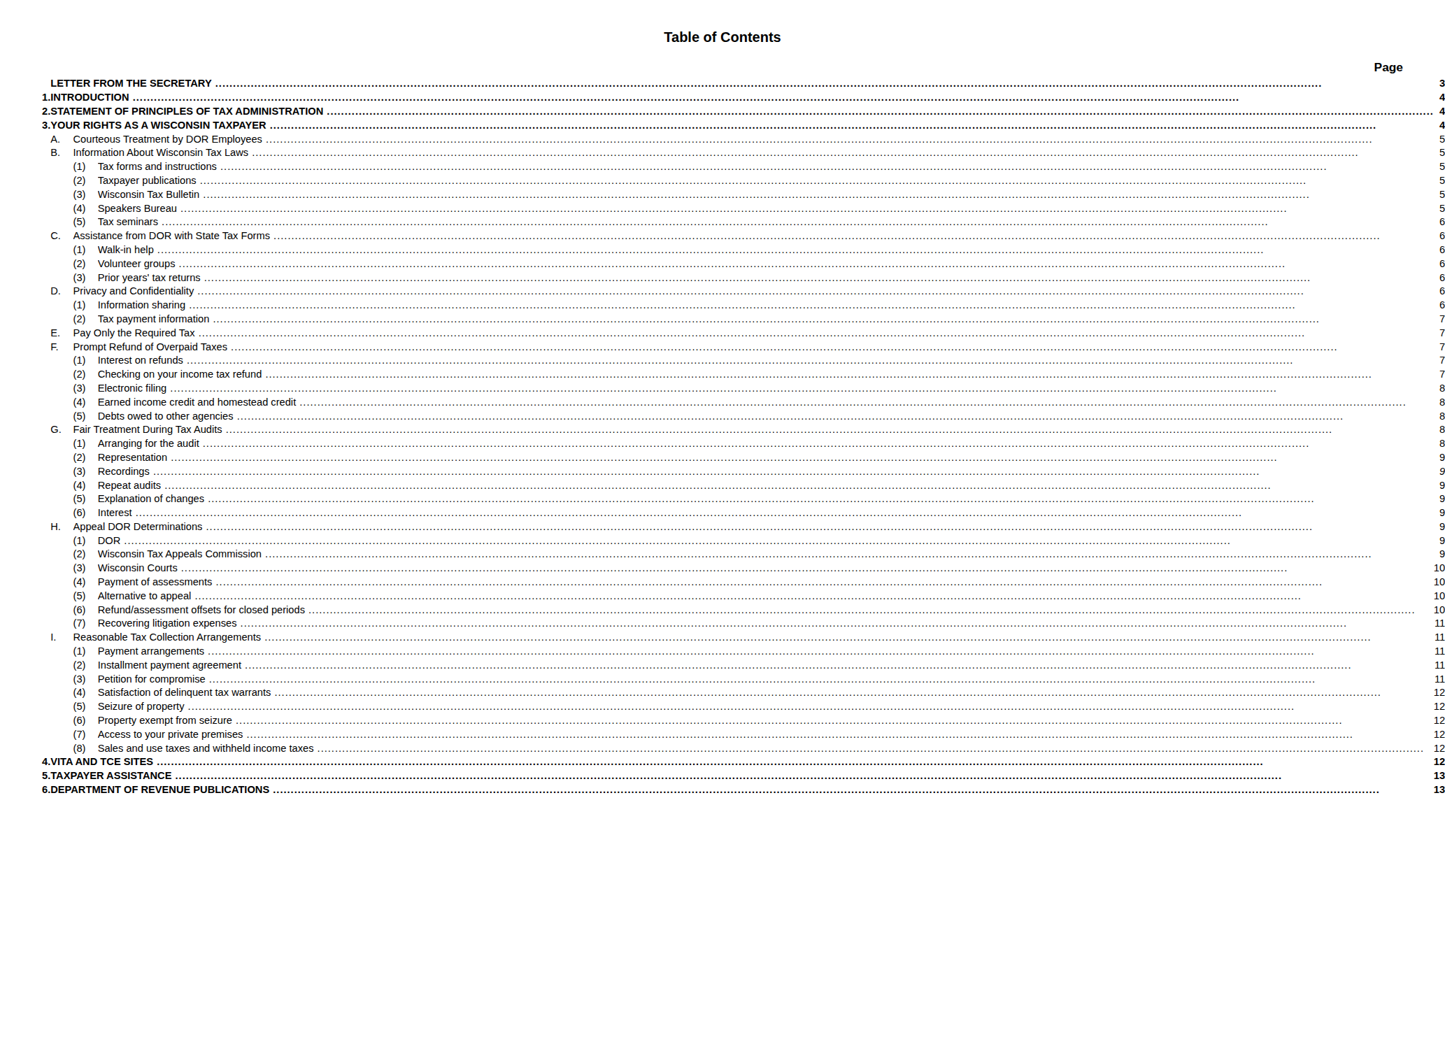Table of Contents
Page
| | LETTER FROM THE SECRETARY | 3 |
| 1. | INTRODUCTION | 4 |
| 2. | STATEMENT OF PRINCIPLES OF TAX ADMINISTRATION | 4 |
| 3. | YOUR RIGHTS AS A WISCONSIN TAXPAYER | 4 |
| | A. | Courteous Treatment by DOR Employees | 5 |
| | B. | Information About Wisconsin Tax Laws | 5 |
| | | (1) | Tax forms and instructions | 5 |
| | | (2) | Taxpayer publications | 5 |
| | | (3) | Wisconsin Tax Bulletin | 5 |
| | | (4) | Speakers Bureau | 5 |
| | | (5) | Tax seminars | 6 |
| | C. | Assistance from DOR with State Tax Forms | 6 |
| | | (1) | Walk-in help | 6 |
| | | (2) | Volunteer groups | 6 |
| | | (3) | Prior years' tax returns | 6 |
| | D. | Privacy and Confidentiality | 6 |
| | | (1) | Information sharing | 6 |
| | | (2) | Tax payment information | 7 |
| | E. | Pay Only the Required Tax | 7 |
| | F. | Prompt Refund of Overpaid Taxes | 7 |
| | | (1) | Interest on refunds | 7 |
| | | (2) | Checking on your income tax refund | 7 |
| | | (3) | Electronic filing | 8 |
| | | (4) | Earned income credit and homestead credit | 8 |
| | | (5) | Debts owed to other agencies | 8 |
| | G. | Fair Treatment During Tax Audits | 8 |
| | | (1) | Arranging for the audit | 8 |
| | | (2) | Representation | 9 |
| | | (3) | Recordings | 9 |
| | | (4) | Repeat audits | 9 |
| | | (5) | Explanation of changes | 9 |
| | | (6) | Interest | 9 |
| | H. | Appeal DOR Determinations | 9 |
| | | (1) | DOR | 9 |
| | | (2) | Wisconsin Tax Appeals Commission | 9 |
| | | (3) | Wisconsin Courts | 10 |
| | | (4) | Payment of assessments | 10 |
| | | (5) | Alternative to appeal | 10 |
| | | (6) | Refund/assessment offsets for closed periods | 10 |
| | | (7) | Recovering litigation expenses | 11 |
| | I. | Reasonable Tax Collection Arrangements | 11 |
| | | (1) | Payment arrangements | 11 |
| | | (2) | Installment payment agreement | 11 |
| | | (3) | Petition for compromise | 11 |
| | | (4) | Satisfaction of delinquent tax warrants | 12 |
| | | (5) | Seizure of property | 12 |
| | | (6) | Property exempt from seizure | 12 |
| | | (7) | Access to your private premises | 12 |
| | | (8) | Sales and use taxes and withheld income taxes | 12 |
| 4. | VITA AND TCE SITES | 12 |
| 5. | TAXPAYER ASSISTANCE | 13 |
| 6. | DEPARTMENT OF REVENUE PUBLICATIONS | 13 |